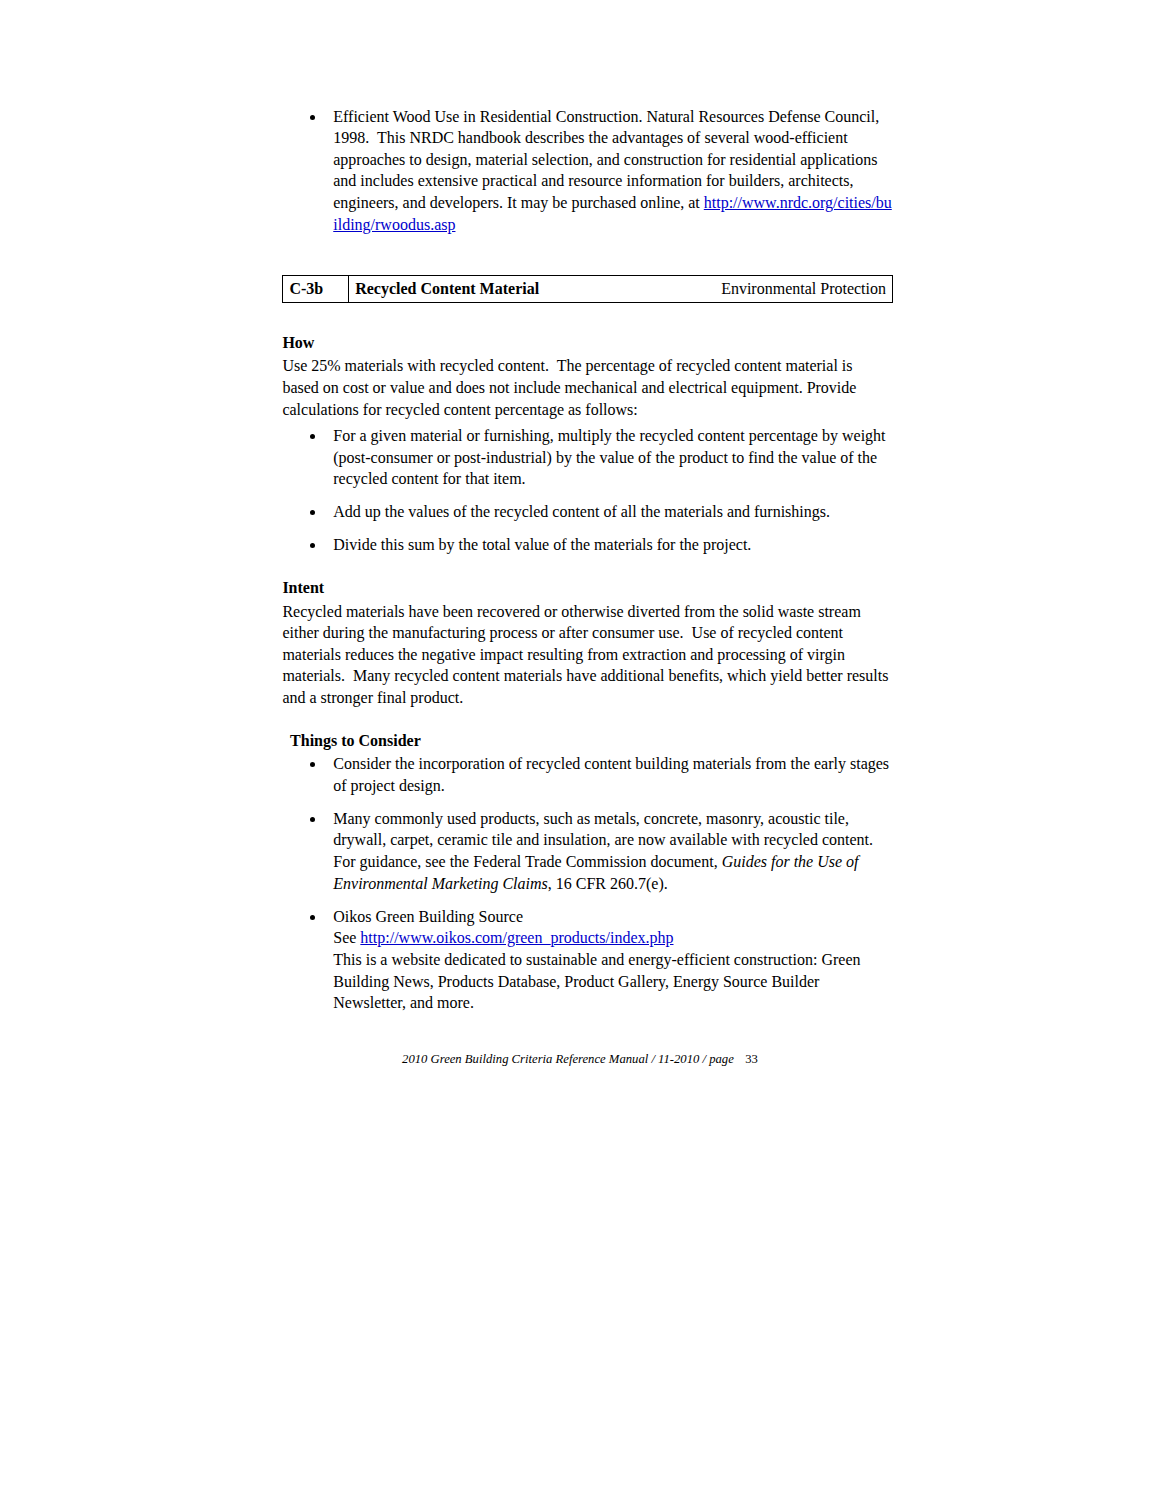Efficient Wood Use in Residential Construction. Natural Resources Defense Council, 1998. This NRDC handbook describes the advantages of several wood-efficient approaches to design, material selection, and construction for residential applications and includes extensive practical and resource information for builders, architects, engineers, and developers. It may be purchased online, at http://www.nrdc.org/cities/building/rwoodus.asp
C-3b
Recycled Content Material Environmental Protection
How
Use 25% materials with recycled content. The percentage of recycled content material is based on cost or value and does not include mechanical and electrical equipment. Provide calculations for recycled content percentage as follows:
For a given material or furnishing, multiply the recycled content percentage by weight (post-consumer or post-industrial) by the value of the product to find the value of the recycled content for that item.
Add up the values of the recycled content of all the materials and furnishings.
Divide this sum by the total value of the materials for the project.
Intent
Recycled materials have been recovered or otherwise diverted from the solid waste stream either during the manufacturing process or after consumer use. Use of recycled content materials reduces the negative impact resulting from extraction and processing of virgin materials. Many recycled content materials have additional benefits, which yield better results and a stronger final product.
Things to Consider
Consider the incorporation of recycled content building materials from the early stages of project design.
Many commonly used products, such as metals, concrete, masonry, acoustic tile, drywall, carpet, ceramic tile and insulation, are now available with recycled content. For guidance, see the Federal Trade Commission document, Guides for the Use of Environmental Marketing Claims, 16 CFR 260.7(e).
Oikos Green Building Source
See http://www.oikos.com/green_products/index.php
This is a website dedicated to sustainable and energy-efficient construction: Green Building News, Products Database, Product Gallery, Energy Source Builder Newsletter, and more.
2010 Green Building Criteria Reference Manual / 11-2010 / page33